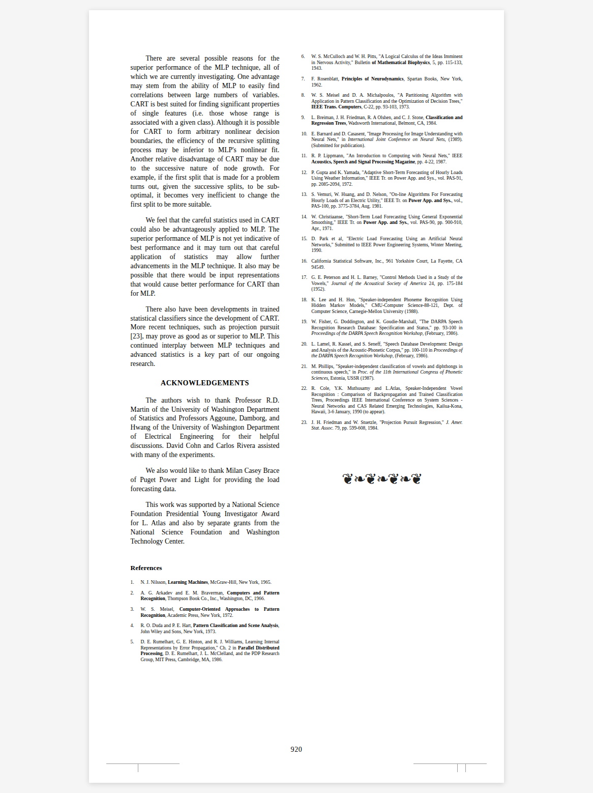There are several possible reasons for the superior performance of the MLP technique, all of which we are currently investigating. One advantage may stem from the ability of MLP to easily find correlations between large numbers of variables. CART is best suited for finding significant properties of single features (i.e. those whose range is associated with a given class). Although it is possible for CART to form arbitrary nonlinear decision boundaries, the efficiency of the recursive splitting process may be inferior to MLP's nonlinear fit. Another relative disadvantage of CART may be due to the successive nature of node growth. For example, if the first split that is made for a problem turns out, given the successive splits, to be sub-optimal, it becomes very inefficient to change the first split to be more suitable.
We feel that the careful statistics used in CART could also be advantageously applied to MLP. The superior performance of MLP is not yet indicative of best performance and it may turn out that careful application of statistics may allow further advancements in the MLP technique. It also may be possible that there would be input representations that would cause better performance for CART than for MLP.
There also have been developments in trained statistical classifiers since the development of CART. More recent techniques, such as projection pursuit [23], may prove as good as or superior to MLP. This continued interplay between MLP techniques and advanced statistics is a key part of our ongoing research.
ACKNOWLEDGEMENTS
The authors wish to thank Professor R.D. Martin of the University of Washington Department of Statistics and Professors Aggoune, Damborg, and Hwang of the University of Washington Department of Electrical Engineering for their helpful discussions. David Cohn and Carlos Rivera assisted with many of the experiments.
We also would like to thank Milan Casey Brace of Puget Power and Light for providing the load forecasting data.
This work was supported by a National Science Foundation Presidential Young Investigator Award for L. Atlas and also by separate grants from the National Science Foundation and Washington Technology Center.
References
N. J. Nilsson, Learning Machines, McGraw-Hill, New York, 1965.
A. G. Arkadev and E. M. Braverman, Computers and Pattern Recognition, Thompson Book Co., Inc., Washington, DC, 1966.
W. S. Meisel, Computer-Oriented Approaches to Pattern Recognition, Academic Press, New York, 1972.
R. O. Duda and P. E. Hart, Pattern Classification and Scene Analysis, John Wiley and Sons, New York, 1973.
D. E. Rumelhart, G. E. Hinton, and R. J. Williams, Learning Internal Representations by Error Propagation," Ch. 2 in Parallel Distributed Processing, D. E. Rumelhart, J. L. McClelland, and the PDP Research Group, MIT Press, Cambridge, MA, 1986.
W. S. McCulloch and W. H. Pitts, "A Logical Calculus of the Ideas Imminent in Nervous Activity," Bulletin of Mathematical Biophysics, 5, pp. 115-133, 1943.
F. Rosenblatt, Principles of Neurodynamics, Spartan Books, New York, 1962.
W. S. Meisel and D. A. Michalpoulos, "A Partitioning Algorithm with Application in Pattern Classification and the Optimization of Decision Trees," IEEE Trans. Computers, C-22, pp. 93-103, 1973.
L. Breiman, J. H. Friedman, R. A Olshen, and C. J. Stone, Classification and Regression Trees, Wadsworth International, Belmont, CA, 1984.
E. Barnard and D. Casasent, "Image Processing for Image Understanding with Neural Nets," in International Joint Conference on Neural Nets, (1989). (Submitted for publication).
R. P. Lippmann, "An Introduction to Computing with Neural Nets," IEEE Acoustics, Speech and Signal Processing Magazine, pp. 4-22, 1987.
P. Gupta and K. Yamada, "Adaptive Short-Term Forecasting of Hourly Loads Using Weather Information," IEEE Tr. on Power App. and Sys., vol. PAS-91, pp. 2085-2094, 1972.
S. Vemuri, W. Huang, and D. Nelson, "On-line Algorithms For Forecasting Hourly Loads of an Electric Utility," IEEE Tr. on Power App. and Sys., vol., PAS-100, pp. 3775-3784, Aug. 1981.
W. Christiaanse, "Short-Term Load Forecasting Using General Exponential Smoothing," IEEE Tr. on Power App. and Sys., vol. PAS-90, pp. 900-910, Apr., 1971.
D. Park et al, "Electric Load Forecasting Using an Artificial Neural Networks," Submitted to IEEE Power Engineering Systems, Winter Meeting, 1990.
California Statistical Software, Inc., 961 Yorkshire Court, La Fayette, CA 94549.
G. E. Peterson and H. L. Barney, "Control Methods Used in a Study of the Vowels," Journal of the Acoustical Society of America 24, pp. 175-184 (1952).
K. Lee and H. Hon, "Speaker-independent Phoneme Recognition Using Hidden Markov Models," CMU-Computer Science-88-121, Dept. of Computer Science, Carnegie-Mellon University (1988).
W. Fisher, G. Doddington, and K. Goudie-Marshall, "The DARPA Speech Recognition Research Database: Specification and Status," pp. 93-100 in Proceedings of the DARPA Speech Recognition Workshop, (February, 1986).
L. Lamel, R. Kassel, and S. Seneff, "Speech Database Development: Design and Analysis of the Acoustic-Phonetic Corpus," pp. 100-110 in Proceedings of the DARPA Speech Recognition Workshop, (February, 1986).
M. Phillips, "Speaker-independent classification of vowels and diphthongs in continuous speech," in Proc. of the 11th International Congress of Phonetic Sciences, Estonia, USSR (1987).
R. Cole, Y.K. Muthusamy and L.Atlas, Speaker-Independent Vowel Recognition : Comparison of Backpropagation and Trained Classification Trees, Proceedings IEEE International Conference on System Sciences - Neural Networks and CAS Related Emerging Technologies, Kailua-Kona, Hawaii, 3-6 January, 1990 (to appear).
J. H. Friedman and W. Stuetzle, "Projection Pursuit Regression," J. Amer. Stat. Assoc. 79, pp. 599-608, 1984.
❦❧❦❧❦❧❦
920